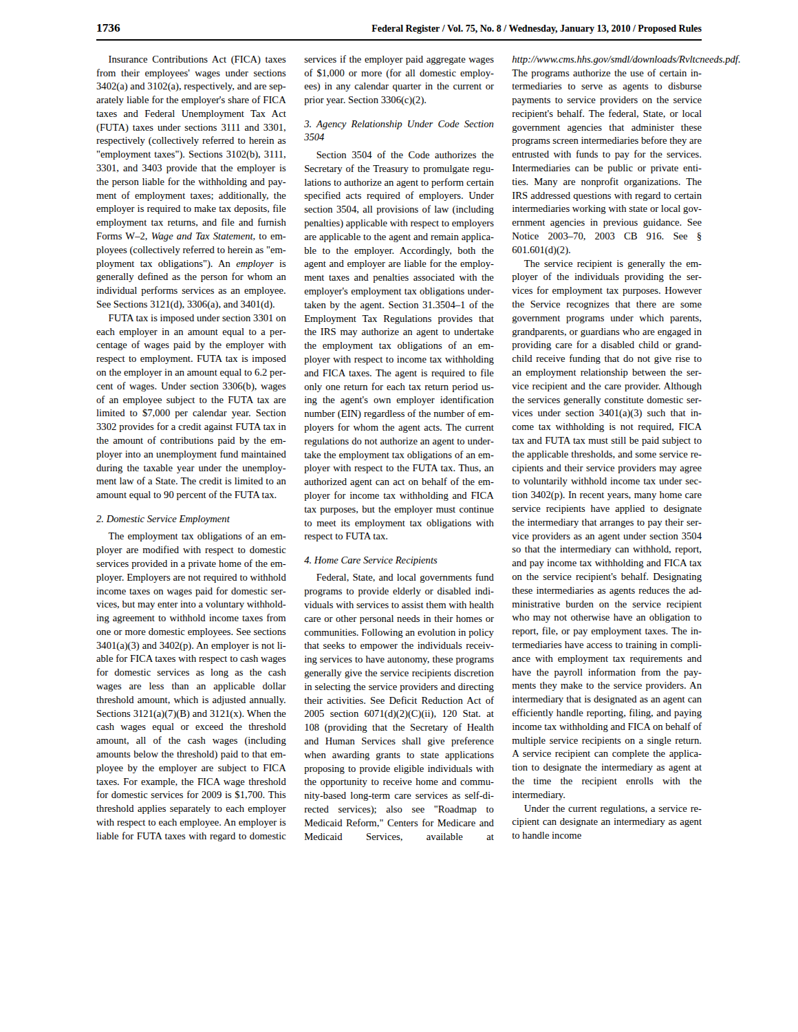1736 Federal Register / Vol. 75, No. 8 / Wednesday, January 13, 2010 / Proposed Rules
Insurance Contributions Act (FICA) taxes from their employees' wages under sections 3402(a) and 3102(a), respectively, and are separately liable for the employer's share of FICA taxes and Federal Unemployment Tax Act (FUTA) taxes under sections 3111 and 3301, respectively (collectively referred to herein as "employment taxes"). Sections 3102(b), 3111, 3301, and 3403 provide that the employer is the person liable for the withholding and payment of employment taxes; additionally, the employer is required to make tax deposits, file employment tax returns, and file and furnish Forms W–2, Wage and Tax Statement, to employees (collectively referred to herein as "employment tax obligations"). An employer is generally defined as the person for whom an individual performs services as an employee. See Sections 3121(d), 3306(a), and 3401(d).
FUTA tax is imposed under section 3301 on each employer in an amount equal to a percentage of wages paid by the employer with respect to employment. FUTA tax is imposed on the employer in an amount equal to 6.2 percent of wages. Under section 3306(b), wages of an employee subject to the FUTA tax are limited to $7,000 per calendar year. Section 3302 provides for a credit against FUTA tax in the amount of contributions paid by the employer into an unemployment fund maintained during the taxable year under the unemployment law of a State. The credit is limited to an amount equal to 90 percent of the FUTA tax.
2. Domestic Service Employment
The employment tax obligations of an employer are modified with respect to domestic services provided in a private home of the employer. Employers are not required to withhold income taxes on wages paid for domestic services, but may enter into a voluntary withholding agreement to withhold income taxes from one or more domestic employees. See sections 3401(a)(3) and 3402(p). An employer is not liable for FICA taxes with respect to cash wages for domestic services as long as the cash wages are less than an applicable dollar threshold amount, which is adjusted annually. Sections 3121(a)(7)(B) and 3121(x). When the cash wages equal or exceed the threshold amount, all of the cash wages (including amounts below the threshold) paid to that employee by the employer are subject to FICA taxes. For example, the FICA wage threshold for domestic services for 2009 is $1,700. This threshold applies separately to each employer with respect to each employee. An employer is liable for FUTA taxes with regard to domestic services if the employer paid aggregate wages of $1,000 or more (for all domestic employees) in any calendar quarter in the current or prior year. Section 3306(c)(2).
3. Agency Relationship Under Code Section 3504
Section 3504 of the Code authorizes the Secretary of the Treasury to promulgate regulations to authorize an agent to perform certain specified acts required of employers. Under section 3504, all provisions of law (including penalties) applicable with respect to employers are applicable to the agent and remain applicable to the employer. Accordingly, both the agent and employer are liable for the employment taxes and penalties associated with the employer's employment tax obligations undertaken by the agent. Section 31.3504–1 of the Employment Tax Regulations provides that the IRS may authorize an agent to undertake the employment tax obligations of an employer with respect to income tax withholding and FICA taxes. The agent is required to file only one return for each tax return period using the agent's own employer identification number (EIN) regardless of the number of employers for whom the agent acts. The current regulations do not authorize an agent to undertake the employment tax obligations of an employer with respect to the FUTA tax. Thus, an authorized agent can act on behalf of the employer for income tax withholding and FICA tax purposes, but the employer must continue to meet its employment tax obligations with respect to FUTA tax.
4. Home Care Service Recipients
Federal, State, and local governments fund programs to provide elderly or disabled individuals with services to assist them with health care or other personal needs in their homes or communities. Following an evolution in policy that seeks to empower the individuals receiving services to have autonomy, these programs generally give the service recipients discretion in selecting the service providers and directing their activities. See Deficit Reduction Act of 2005 section 6071(d)(2)(C)(ii), 120 Stat. at 108 (providing that the Secretary of Health and Human Services shall give preference when awarding grants to state applications proposing to provide eligible individuals with the opportunity to receive home and community-based long-term care services as self-directed services); also see "Roadmap to Medicaid Reform," Centers for Medicare and Medicaid Services, available at http://www.cms.hhs.gov/smdl/downloads/Rvltcneeds.pdf. The programs authorize the use of certain intermediaries to serve as agents to disburse payments to service providers on the service recipient's behalf. The federal, State, or local government agencies that administer these programs screen intermediaries before they are entrusted with funds to pay for the services. Intermediaries can be public or private entities. Many are nonprofit organizations. The IRS addressed questions with regard to certain intermediaries working with state or local government agencies in previous guidance. See Notice 2003–70, 2003 CB 916. See § 601.601(d)(2).
The service recipient is generally the employer of the individuals providing the services for employment tax purposes. However the Service recognizes that there are some government programs under which parents, grandparents, or guardians who are engaged in providing care for a disabled child or grandchild receive funding that do not give rise to an employment relationship between the service recipient and the care provider. Although the services generally constitute domestic services under section 3401(a)(3) such that income tax withholding is not required, FICA tax and FUTA tax must still be paid subject to the applicable thresholds, and some service recipients and their service providers may agree to voluntarily withhold income tax under section 3402(p). In recent years, many home care service recipients have applied to designate the intermediary that arranges to pay their service providers as an agent under section 3504 so that the intermediary can withhold, report, and pay income tax withholding and FICA tax on the service recipient's behalf. Designating these intermediaries as agents reduces the administrative burden on the service recipient who may not otherwise have an obligation to report, file, or pay employment taxes. The intermediaries have access to training in compliance with employment tax requirements and have the payroll information from the payments they make to the service providers. An intermediary that is designated as an agent can efficiently handle reporting, filing, and paying income tax withholding and FICA on behalf of multiple service recipients on a single return. A service recipient can complete the application to designate the intermediary as agent at the time the recipient enrolls with the intermediary.
Under the current regulations, a service recipient can designate an intermediary as agent to handle income